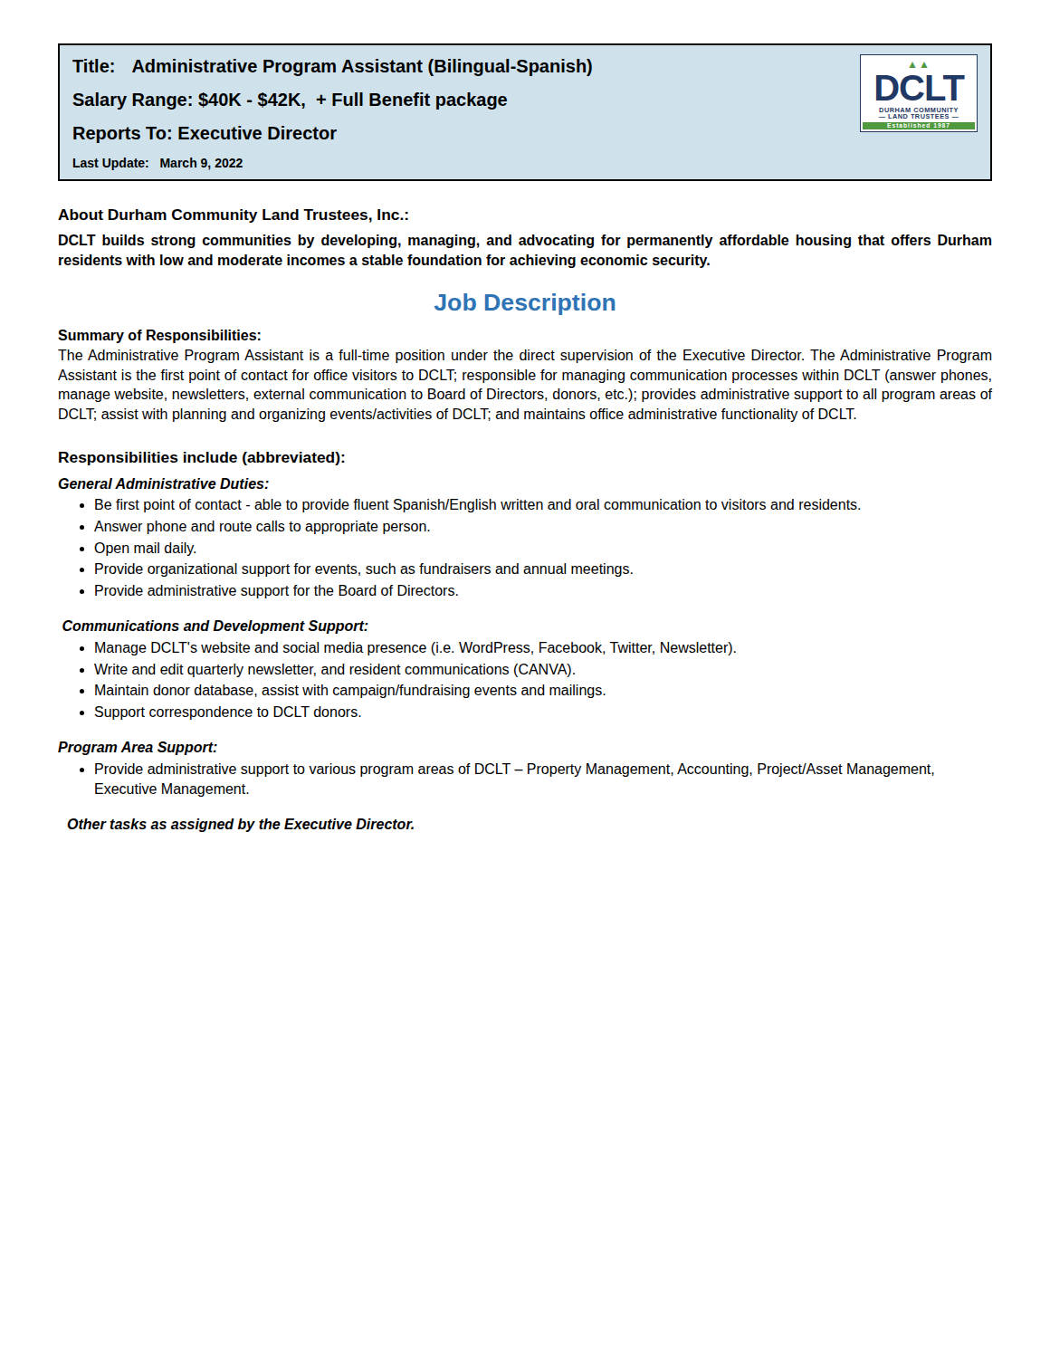▲▲
DCLT
DURHAM COMMUNITY
— LAND TRUSTEES —
Established 1987
Title: Administrative Program Assistant (Bilingual-Spanish)
Salary Range: $40K - $42K, + Full Benefit package
Reports To: Executive Director
Last Update: March 9, 2022
About Durham Community Land Trustees, Inc.:
DCLT builds strong communities by developing, managing, and advocating for permanently affordable housing that offers Durham residents with low and moderate incomes a stable foundation for achieving economic security.
Job Description
Summary of Responsibilities:
The Administrative Program Assistant is a full-time position under the direct supervision of the Executive Director. The Administrative Program Assistant is the first point of contact for office visitors to DCLT; responsible for managing communication processes within DCLT (answer phones, manage website, newsletters, external communication to Board of Directors, donors, etc.); provides administrative support to all program areas of DCLT; assist with planning and organizing events/activities of DCLT; and maintains office administrative functionality of DCLT.
Responsibilities include (abbreviated):
General Administrative Duties:
Be first point of contact - able to provide fluent Spanish/English written and oral communication to visitors and residents.
Answer phone and route calls to appropriate person.
Open mail daily.
Provide organizational support for events, such as fundraisers and annual meetings.
Provide administrative support for the Board of Directors.
Communications and Development Support:
Manage DCLT's website and social media presence (i.e. WordPress, Facebook, Twitter, Newsletter).
Write and edit quarterly newsletter, and resident communications (CANVA).
Maintain donor database, assist with campaign/fundraising events and mailings.
Support correspondence to DCLT donors.
Program Area Support:
Provide administrative support to various program areas of DCLT – Property Management, Accounting, Project/Asset Management, Executive Management.
Other tasks as assigned by the Executive Director.